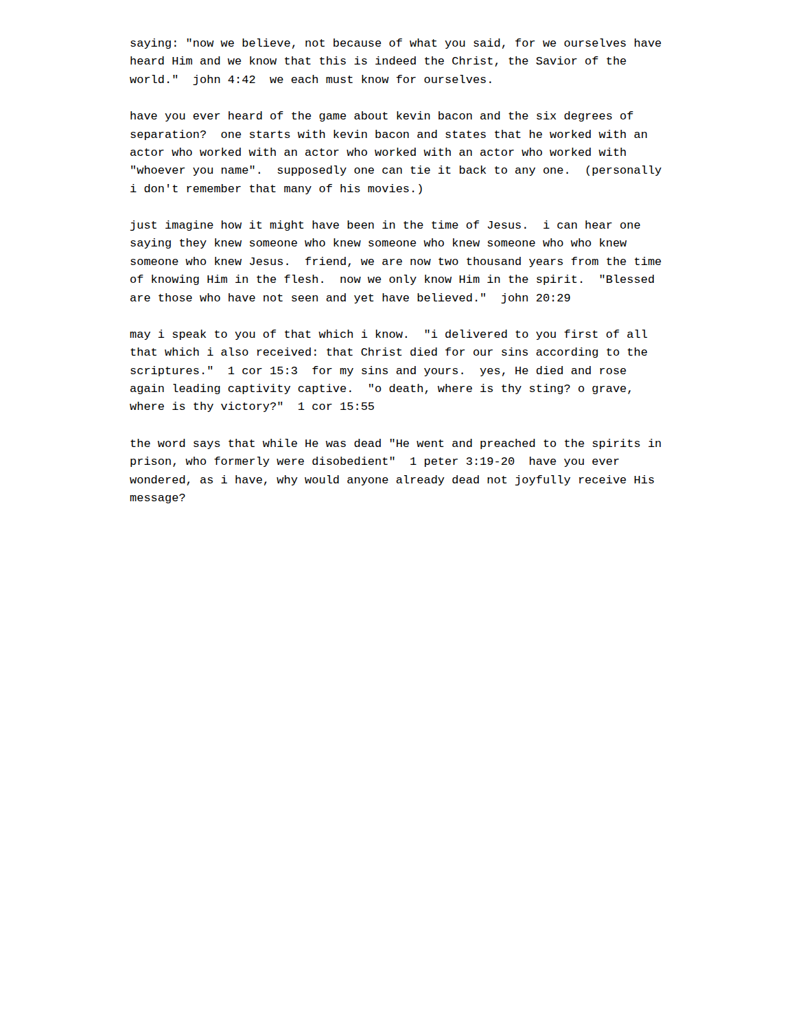saying: "now we believe, not because of what you said, for we ourselves have heard Him and we know that this is indeed the Christ, the Savior of the world." john 4:42 we each must know for ourselves.
have you ever heard of the game about kevin bacon and the six degrees of separation? one starts with kevin bacon and states that he worked with an actor who worked with an actor who worked with an actor who worked with "whoever you name". supposedly one can tie it back to any one. (personally i don't remember that many of his movies.)
just imagine how it might have been in the time of Jesus. i can hear one saying they knew someone who knew someone who knew someone who who knew someone who knew Jesus. friend, we are now two thousand years from the time of knowing Him in the flesh. now we only know Him in the spirit. "Blessed are those who have not seen and yet have believed." john 20:29
may i speak to you of that which i know. "i delivered to you first of all that which i also received: that Christ died for our sins according to the scriptures." 1 cor 15:3 for my sins and yours. yes, He died and rose again leading captivity captive. "o death, where is thy sting? o grave, where is thy victory?" 1 cor 15:55
the word says that while He was dead "He went and preached to the spirits in prison, who formerly were disobedient" 1 peter 3:19-20 have you ever wondered, as i have, why would anyone already dead not joyfully receive His message?